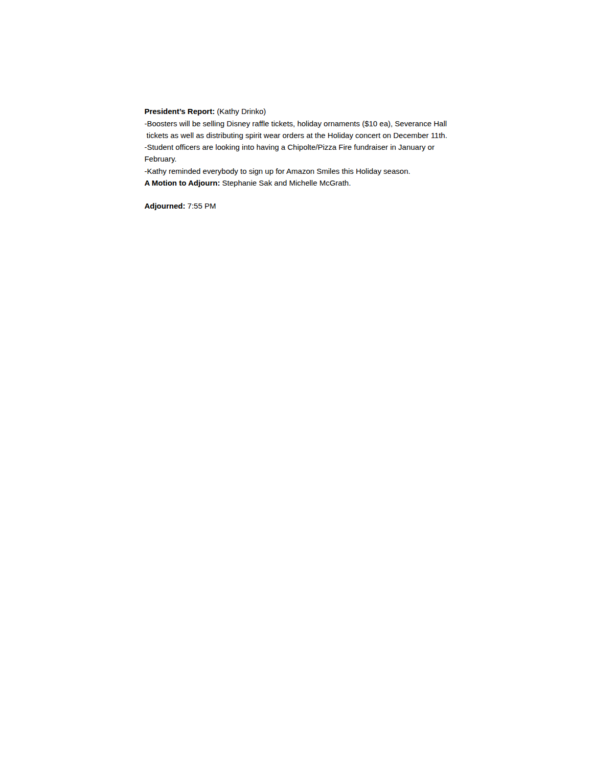President’s Report: (Kathy Drinko)
-Boosters will be selling Disney raffle tickets, holiday ornaments ($10 ea), Severance Hall
tickets as well as distributing spirit wear orders at the Holiday concert on December 11th.
-Student officers are looking into having a Chipolte/Pizza Fire fundraiser in January or February.
-Kathy reminded everybody to sign up for Amazon Smiles this Holiday season.
A Motion to Adjourn: Stephanie Sak and Michelle McGrath.
Adjourned: 7:55 PM